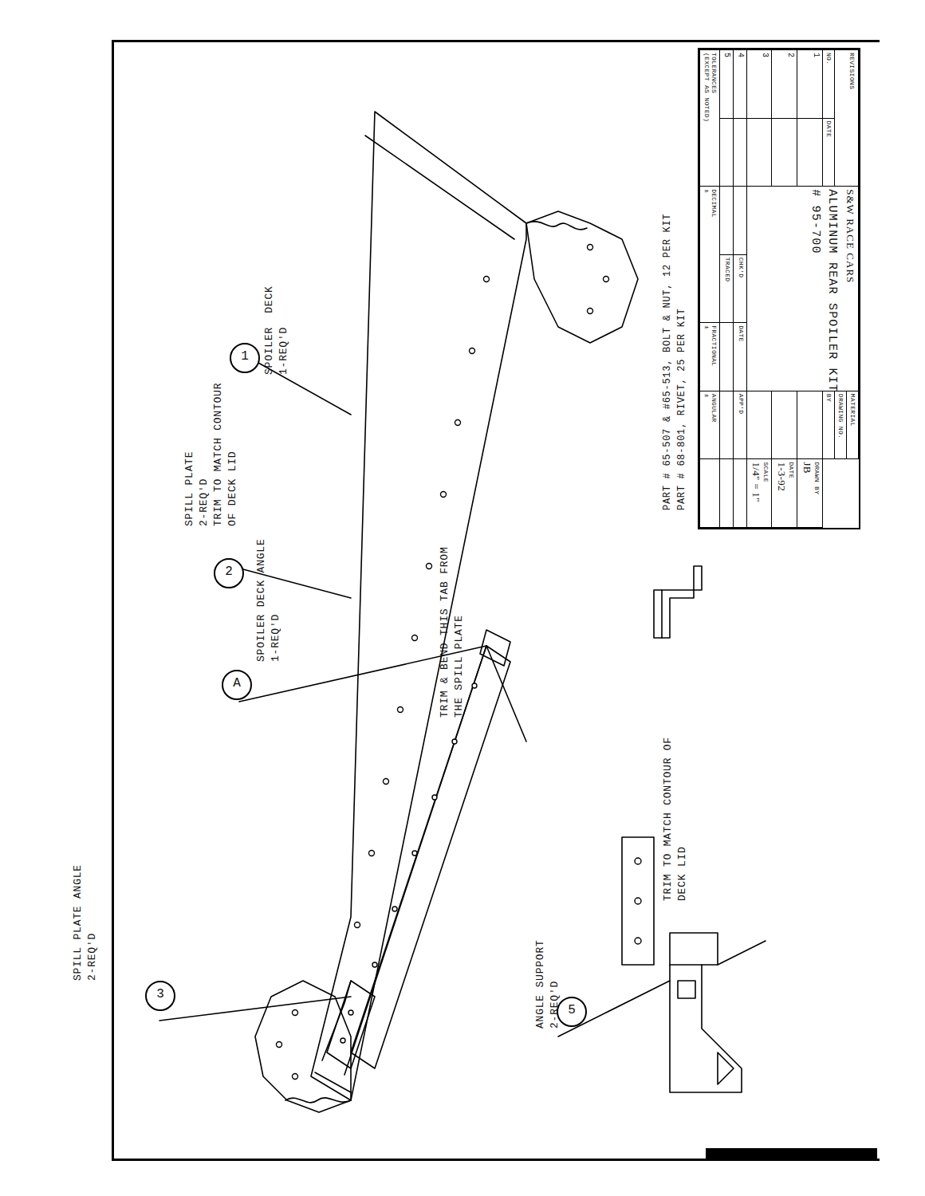S&W Race Cars — Aluminum Rear Spoiler Kit #95-700 — Drawing
1
2
A
3
5
SPOILER DECK
1-REQ'D
SPILL PLATE
2-REQ'D
TRIM TO MATCH CONTOUR
OF DECK LID
SPOILER DECK ANGLE
1-REQ'D
SPILL PLATE ANGLE
2-REQ'D
TRIM & BEND THIS TAB FROM
THE SPILL PLATE
TRIM TO MATCH CONTOUR OF
DECK LID
ANGLE SUPPORT
2-REQ'D
PART # 65-507 & #65-513, BOLT & NUT, 12 PER KIT
PART # 68-801, RIVET, 25 PER KIT
| REVISIONS | S&W RACE CARS ALUMINUM REAR SPOILER KIT # 95-700 | MATERIAL |
| DRAWING NO. |
| NO. | DATE | BY |
| 1 | | | DRAWN BY JB |
| 2 | | | DATE 1-3-92 |
| 3 | | | SCALE 1/4" = 1" |
| 4 | | | CHK'D | DATE | APP'D | |
| 5 | | | TRACED | | | |
| TOLERANCES (EXCEPT AS NOTED) | DECIMAL ± | FRACTIONAL ± | ANGULAR ± | |